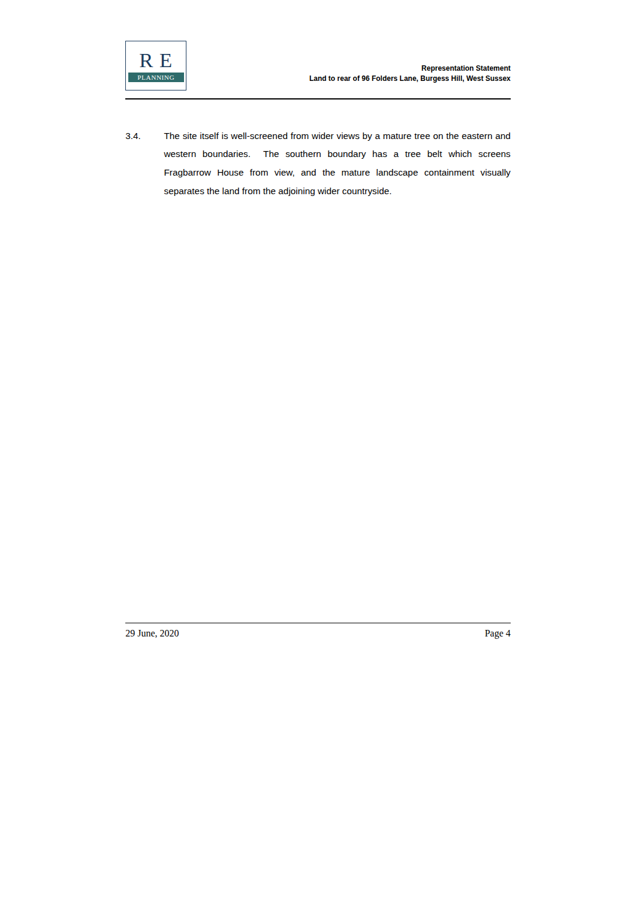R E
PLANNING
Representation Statement
Land to rear of 96 Folders Lane, Burgess Hill, West Sussex
3.4.
The site itself is well-screened from wider views by a mature tree on the eastern and western boundaries. The southern boundary has a tree belt which screens Fragbarrow House from view, and the mature landscape containment visually separates the land from the adjoining wider countryside.
29 June, 2020 Page 4